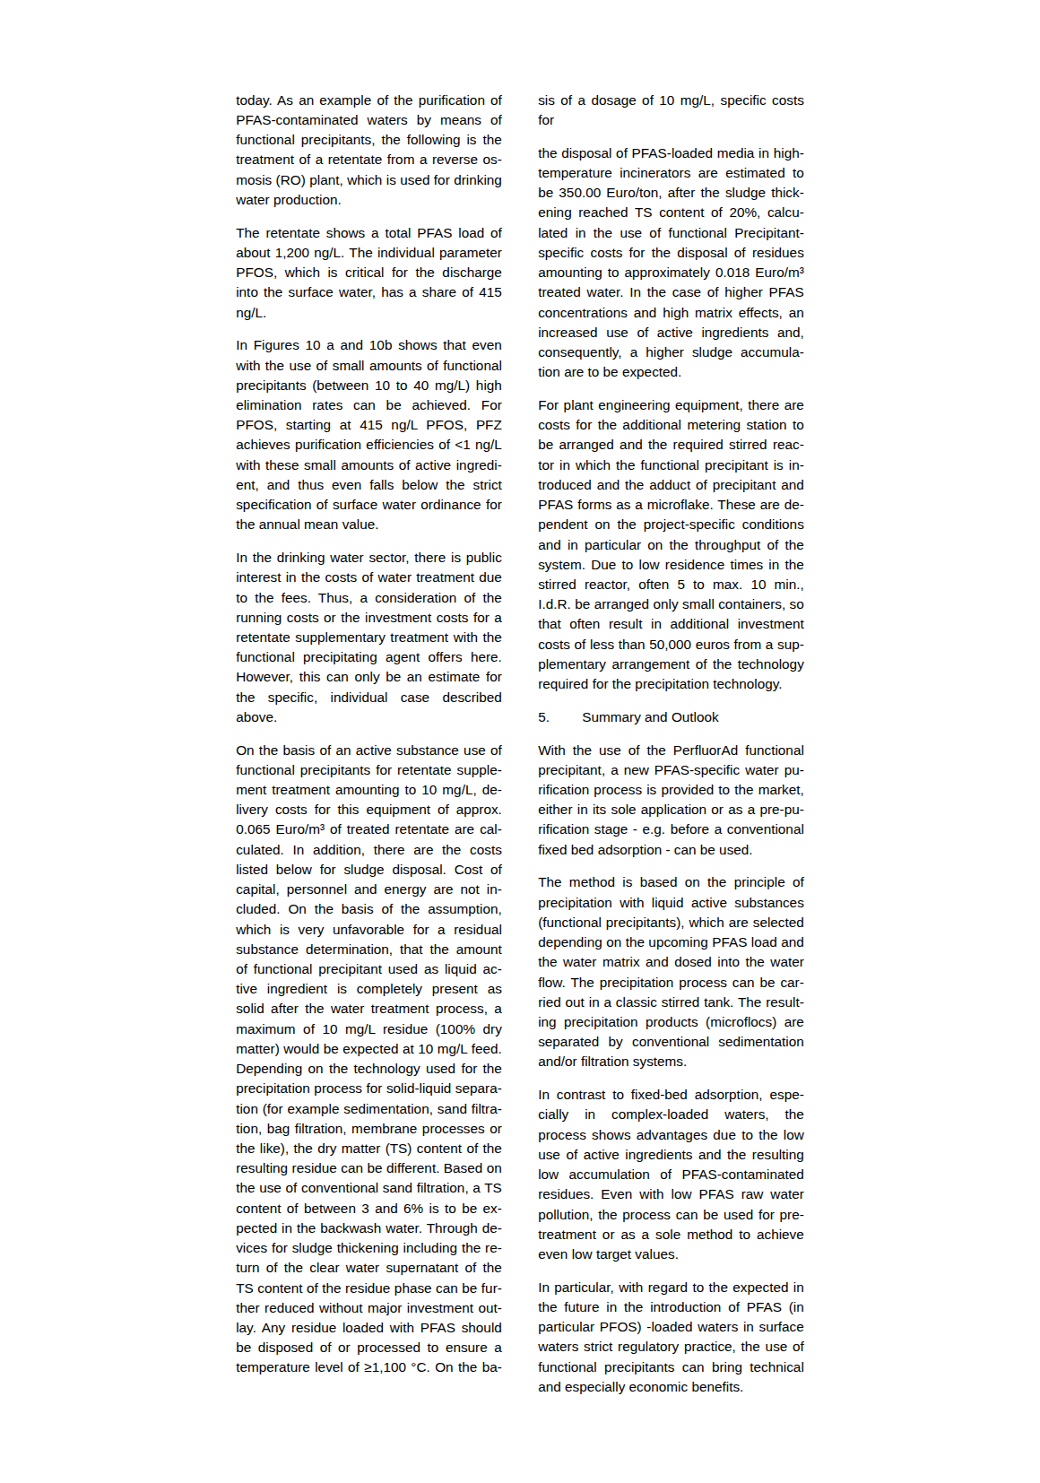today. As an example of the purification of PFAS-contaminated waters by means of functional precipitants, the following is the treatment of a retentate from a reverse osmosis (RO) plant, which is used for drinking water production.
The retentate shows a total PFAS load of about 1,200 ng/L. The individual parameter PFOS, which is critical for the discharge into the surface water, has a share of 415 ng/L.
In Figures 10 a and 10b shows that even with the use of small amounts of functional precipitants (between 10 to 40 mg/L) high elimination rates can be achieved. For PFOS, starting at 415 ng/L PFOS, PFZ achieves purification efficiencies of <1 ng/L with these small amounts of active ingredient, and thus even falls below the strict specification of surface water ordinance for the annual mean value.
In the drinking water sector, there is public interest in the costs of water treatment due to the fees. Thus, a consideration of the running costs or the investment costs for a retentate supplementary treatment with the functional precipitating agent offers here. However, this can only be an estimate for the specific, individual case described above.
On the basis of an active substance use of functional precipitants for retentate supplement treatment amounting to 10 mg/L, delivery costs for this equipment of approx. 0.065 Euro/m³ of treated retentate are calculated. In addition, there are the costs listed below for sludge disposal. Cost of capital, personnel and energy are not included. On the basis of the assumption, which is very unfavorable for a residual substance determination, that the amount of functional precipitant used as liquid active ingredient is completely present as solid after the water treatment process, a maximum of 10 mg/L residue (100% dry matter) would be expected at 10 mg/L feed. Depending on the technology used for the precipitation process for solid-liquid separation (for example sedimentation, sand filtration, bag filtration, membrane processes or the like), the dry matter (TS) content of the resulting residue can be different. Based on the use of conventional sand filtration, a TS content of between 3 and 6% is to be expected in the backwash water. Through devices for sludge thickening including the return of the clear water supernatant of the TS content of the residue phase can be further reduced without major investment outlay. Any residue loaded with PFAS should be disposed of or processed to ensure a temperature level of ≥1,100 °C. On the basis of a dosage of 10 mg/L, specific costs for
the disposal of PFAS-loaded media in high-temperature incinerators are estimated to be 350.00 Euro/ton, after the sludge thickening reached TS content of 20%, calculated in the use of functional Precipitant-specific costs for the disposal of residues amounting to approximately 0.018 Euro/m³ treated water. In the case of higher PFAS concentrations and high matrix effects, an increased use of active ingredients and, consequently, a higher sludge accumulation are to be expected.
For plant engineering equipment, there are costs for the additional metering station to be arranged and the required stirred reactor in which the functional precipitant is introduced and the adduct of precipitant and PFAS forms as a microflake. These are dependent on the project-specific conditions and in particular on the throughput of the system. Due to low residence times in the stirred reactor, often 5 to max. 10 min., I.d.R. be arranged only small containers, so that often result in additional investment costs of less than 50,000 euros from a supplementary arrangement of the technology required for the precipitation technology.
5. Summary and Outlook
With the use of the PerfluorAd functional precipitant, a new PFAS-specific water purification process is provided to the market, either in its sole application or as a pre-purification stage - e.g. before a conventional fixed bed adsorption - can be used.
The method is based on the principle of precipitation with liquid active substances (functional precipitants), which are selected depending on the upcoming PFAS load and the water matrix and dosed into the water flow. The precipitation process can be carried out in a classic stirred tank. The resulting precipitation products (microflocs) are separated by conventional sedimentation and/or filtration systems.
In contrast to fixed-bed adsorption, especially in complex-loaded waters, the process shows advantages due to the low use of active ingredients and the resulting low accumulation of PFAS-contaminated residues. Even with low PFAS raw water pollution, the process can be used for pretreatment or as a sole method to achieve even low target values.
In particular, with regard to the expected in the future in the introduction of PFAS (in particular PFOS) -loaded waters in surface waters strict regulatory practice, the use of functional precipitants can bring technical and especially economic benefits.